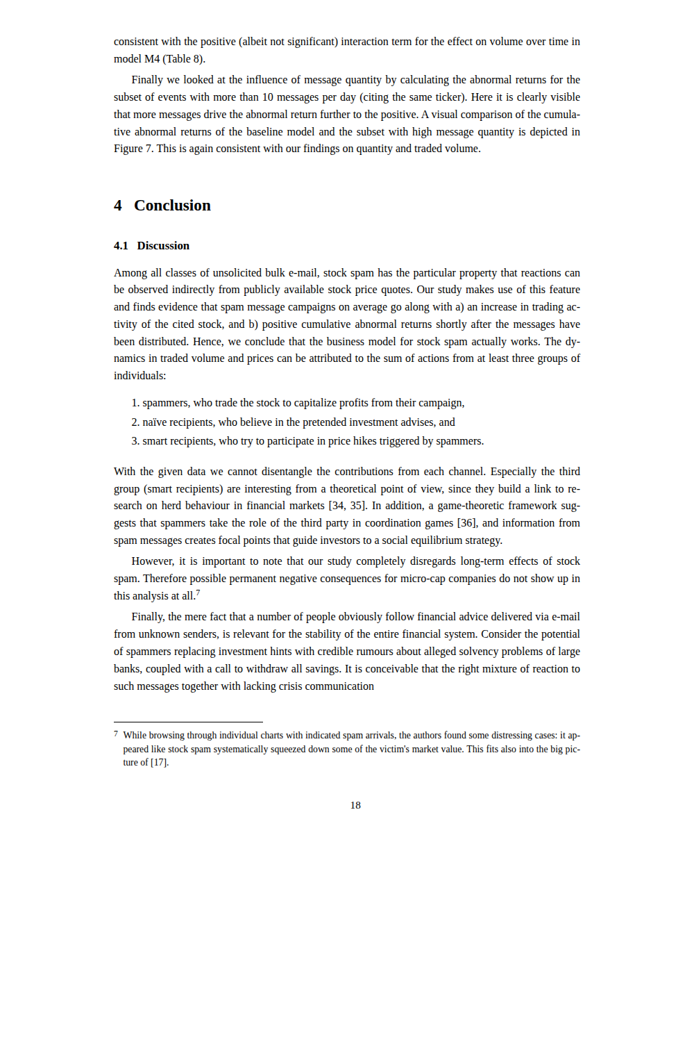consistent with the positive (albeit not significant) interaction term for the effect on volume over time in model M4 (Table 8).
Finally we looked at the influence of message quantity by calculating the abnormal returns for the subset of events with more than 10 messages per day (citing the same ticker). Here it is clearly visible that more messages drive the abnormal return further to the positive. A visual comparison of the cumulative abnormal returns of the baseline model and the subset with high message quantity is depicted in Figure 7. This is again consistent with our findings on quantity and traded volume.
4 Conclusion
4.1 Discussion
Among all classes of unsolicited bulk e-mail, stock spam has the particular property that reactions can be observed indirectly from publicly available stock price quotes. Our study makes use of this feature and finds evidence that spam message campaigns on average go along with a) an increase in trading activity of the cited stock, and b) positive cumulative abnormal returns shortly after the messages have been distributed. Hence, we conclude that the business model for stock spam actually works. The dynamics in traded volume and prices can be attributed to the sum of actions from at least three groups of individuals:
spammers, who trade the stock to capitalize profits from their campaign,
naïve recipients, who believe in the pretended investment advises, and
smart recipients, who try to participate in price hikes triggered by spammers.
With the given data we cannot disentangle the contributions from each channel. Especially the third group (smart recipients) are interesting from a theoretical point of view, since they build a link to research on herd behaviour in financial markets [34, 35]. In addition, a game-theoretic framework suggests that spammers take the role of the third party in coordination games [36], and information from spam messages creates focal points that guide investors to a social equilibrium strategy.
However, it is important to note that our study completely disregards long-term effects of stock spam. Therefore possible permanent negative consequences for micro-cap companies do not show up in this analysis at all.7
Finally, the mere fact that a number of people obviously follow financial advice delivered via e-mail from unknown senders, is relevant for the stability of the entire financial system. Consider the potential of spammers replacing investment hints with credible rumours about alleged solvency problems of large banks, coupled with a call to withdraw all savings. It is conceivable that the right mixture of reaction to such messages together with lacking crisis communication
7 While browsing through individual charts with indicated spam arrivals, the authors found some distressing cases: it appeared like stock spam systematically squeezed down some of the victim's market value. This fits also into the big picture of [17].
18